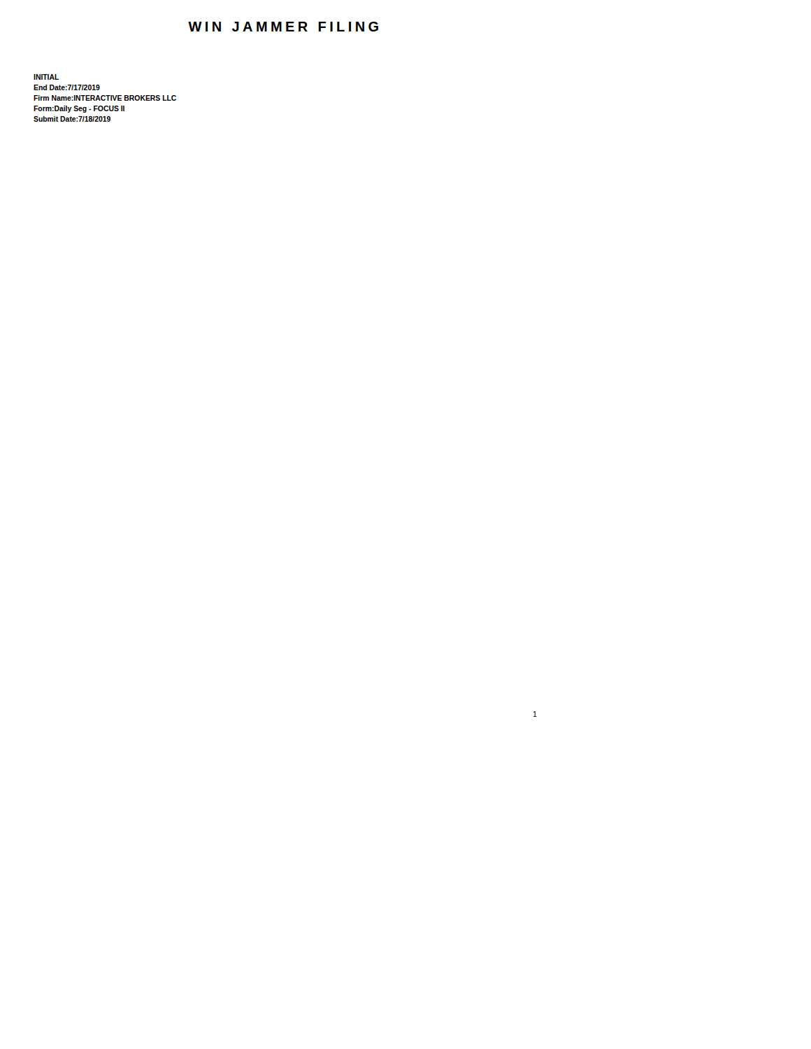WIN JAMMER FILING
INITIAL
End Date:7/17/2019
Firm Name:INTERACTIVE BROKERS LLC
Form:Daily Seg - FOCUS II
Submit Date:7/18/2019
1